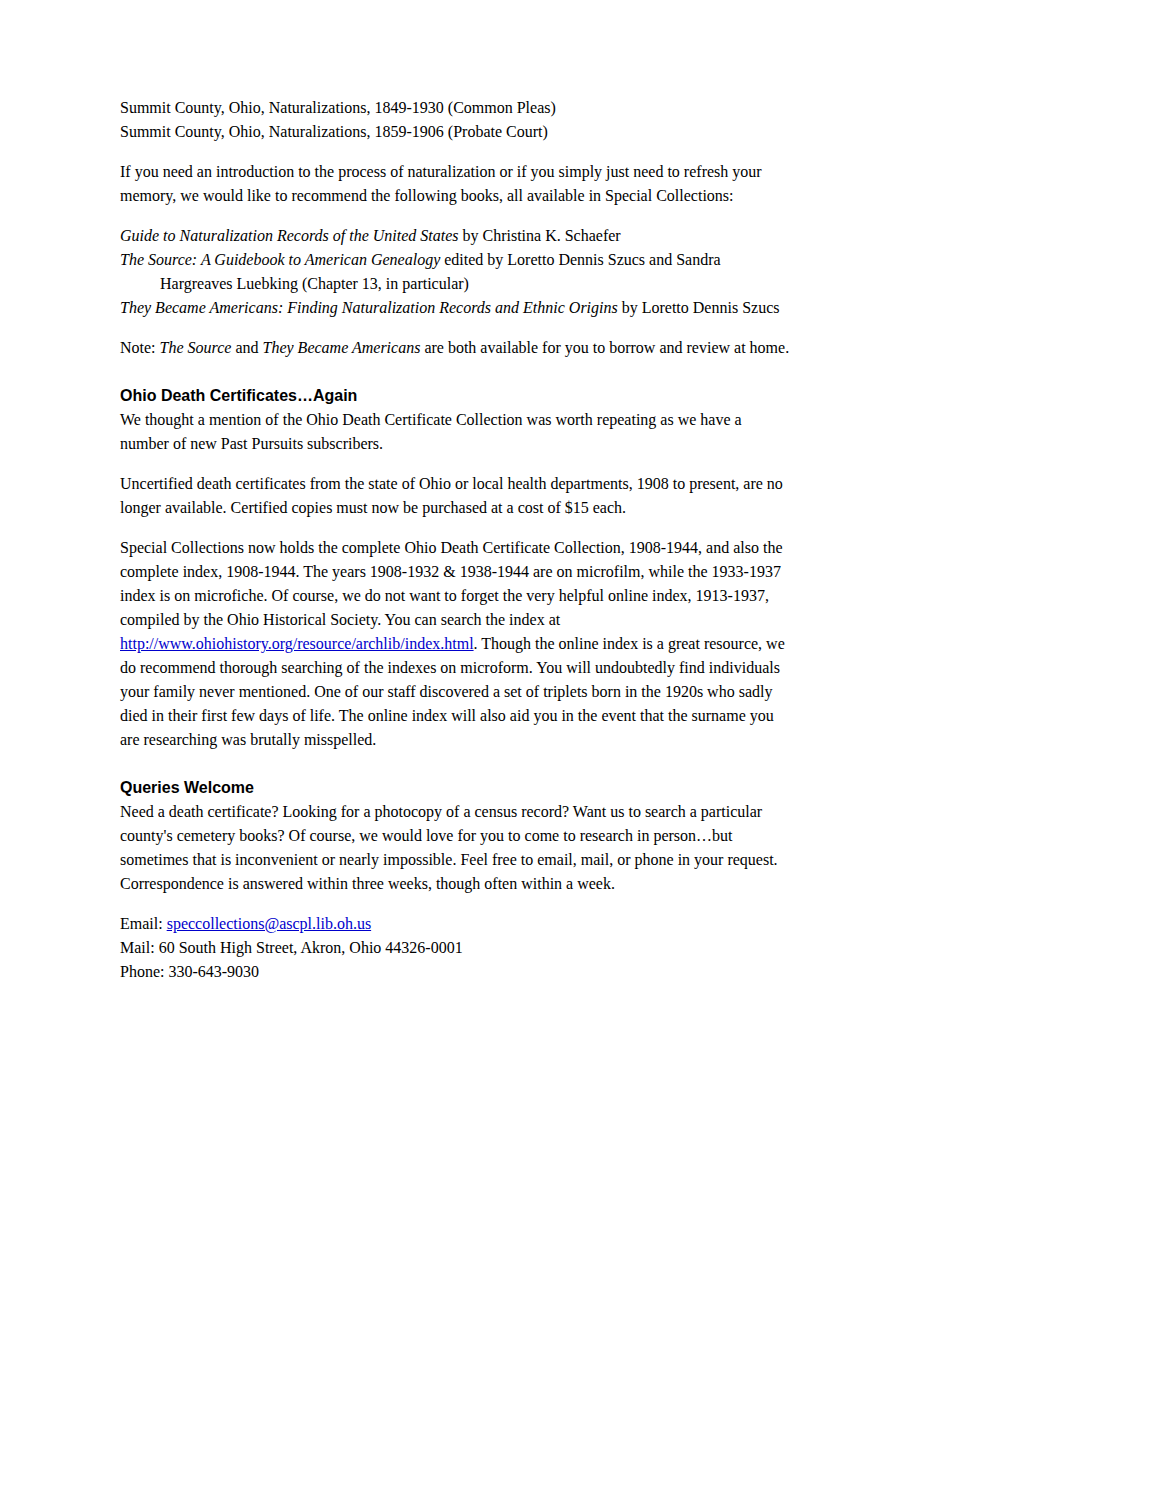Summit County, Ohio, Naturalizations, 1849-1930 (Common Pleas)
Summit County, Ohio, Naturalizations, 1859-1906 (Probate Court)
If you need an introduction to the process of naturalization or if you simply just need to refresh your memory, we would like to recommend the following books, all available in Special Collections:
Guide to Naturalization Records of the United States by Christina K. Schaefer
The Source: A Guidebook to American Genealogy edited by Loretto Dennis Szucs and Sandra Hargreaves Luebking (Chapter 13, in particular)
They Became Americans: Finding Naturalization Records and Ethnic Origins by Loretto Dennis Szucs
Note: The Source and They Became Americans are both available for you to borrow and review at home.
Ohio Death Certificates…Again
We thought a mention of the Ohio Death Certificate Collection was worth repeating as we have a number of new Past Pursuits subscribers.
Uncertified death certificates from the state of Ohio or local health departments, 1908 to present, are no longer available. Certified copies must now be purchased at a cost of $15 each.
Special Collections now holds the complete Ohio Death Certificate Collection, 1908-1944, and also the complete index, 1908-1944. The years 1908-1932 & 1938-1944 are on microfilm, while the 1933-1937 index is on microfiche. Of course, we do not want to forget the very helpful online index, 1913-1937, compiled by the Ohio Historical Society. You can search the index at http://www.ohiohistory.org/resource/archlib/index.html. Though the online index is a great resource, we do recommend thorough searching of the indexes on microform. You will undoubtedly find individuals your family never mentioned. One of our staff discovered a set of triplets born in the 1920s who sadly died in their first few days of life. The online index will also aid you in the event that the surname you are researching was brutally misspelled.
Queries Welcome
Need a death certificate? Looking for a photocopy of a census record? Want us to search a particular county's cemetery books? Of course, we would love for you to come to research in person…but sometimes that is inconvenient or nearly impossible. Feel free to email, mail, or phone in your request. Correspondence is answered within three weeks, though often within a week.
Email: speccollections@ascpl.lib.oh.us
Mail: 60 South High Street, Akron, Ohio 44326-0001
Phone: 330-643-9030